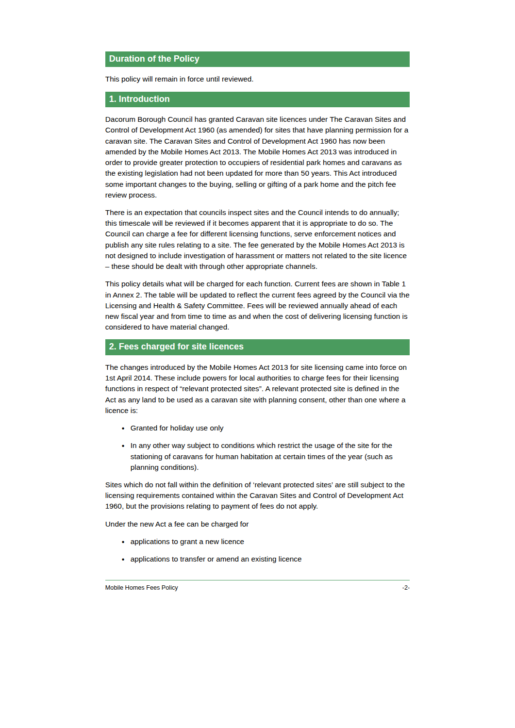Duration of the Policy
This policy will remain in force until reviewed.
1. Introduction
Dacorum Borough Council has granted Caravan site licences under The Caravan Sites and Control of Development Act 1960 (as amended) for sites that have planning permission for a caravan site. The Caravan Sites and Control of Development Act 1960 has now been amended by the Mobile Homes Act 2013. The Mobile Homes Act 2013 was introduced in order to provide greater protection to occupiers of residential park homes and caravans as the existing legislation had not been updated for more than 50 years. This Act introduced some important changes to the buying, selling or gifting of a park home and the pitch fee review process.
There is an expectation that councils inspect sites and the Council intends to do annually; this timescale will be reviewed if it becomes apparent that it is appropriate to do so. The Council can charge a fee for different licensing functions, serve enforcement notices and publish any site rules relating to a site. The fee generated by the Mobile Homes Act 2013 is not designed to include investigation of harassment or matters not related to the site licence – these should be dealt with through other appropriate channels.
This policy details what will be charged for each function. Current fees are shown in Table 1 in Annex 2. The table will be updated to reflect the current fees agreed by the Council via the Licensing and Health & Safety Committee. Fees will be reviewed annually ahead of each new fiscal year and from time to time as and when the cost of delivering licensing function is considered to have material changed.
2. Fees charged for site licences
The changes introduced by the Mobile Homes Act 2013 for site licensing came into force on 1st April 2014. These include powers for local authorities to charge fees for their licensing functions in respect of “relevant protected sites”. A relevant protected site is defined in the Act as any land to be used as a caravan site with planning consent, other than one where a licence is:
Granted for holiday use only
In any other way subject to conditions which restrict the usage of the site for the stationing of caravans for human habitation at certain times of the year (such as planning conditions).
Sites which do not fall within the definition of ‘relevant protected sites’ are still subject to the licensing requirements contained within the Caravan Sites and Control of Development Act 1960, but the provisions relating to payment of fees do not apply.
Under the new Act a fee can be charged for
applications to grant a new licence
applications to transfer or amend an existing licence
Mobile Homes Fees Policy
-2-